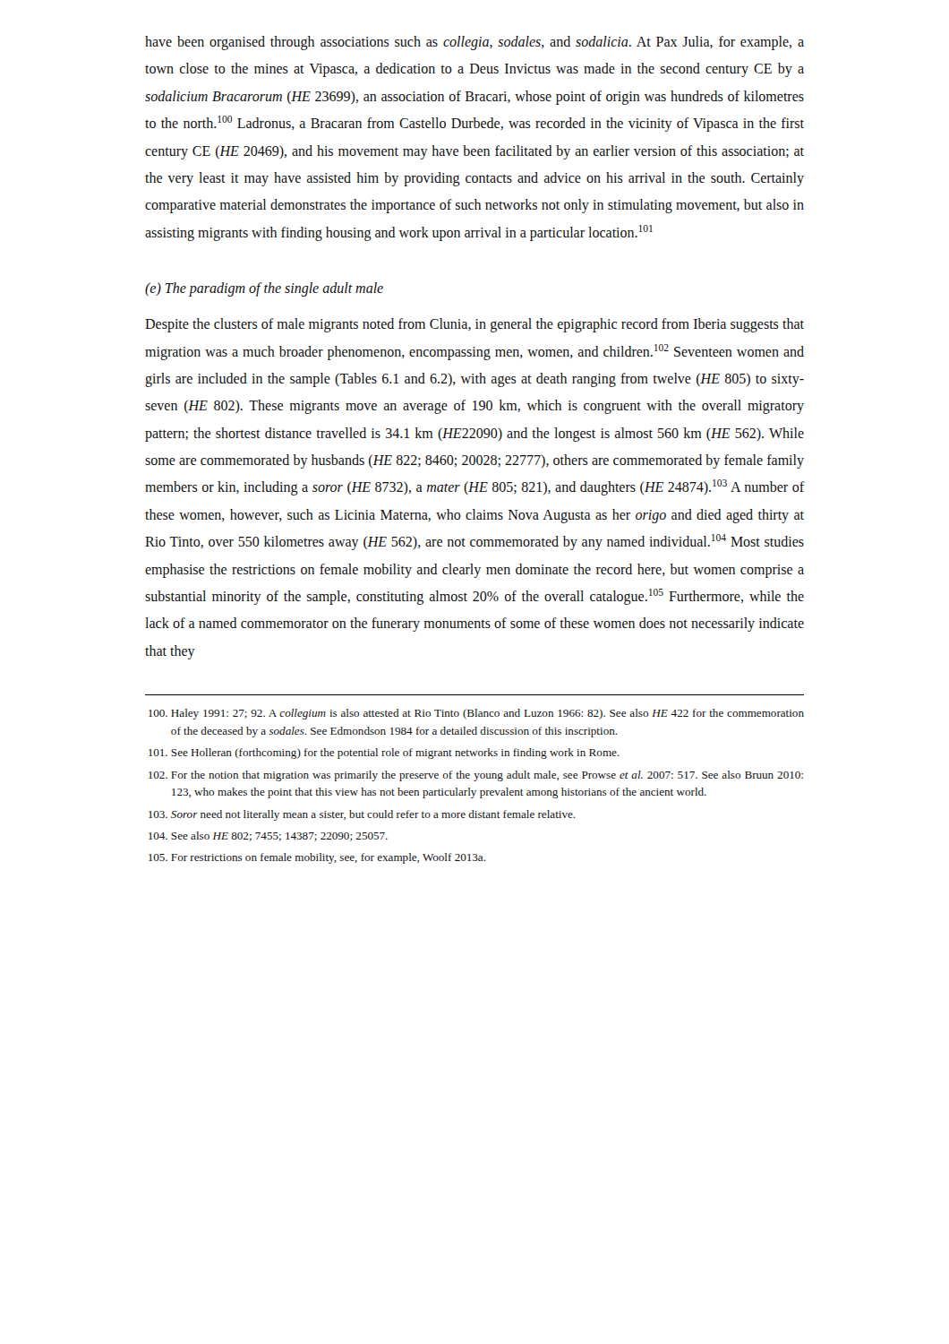have been organised through associations such as collegia, sodales, and sodalicia. At Pax Julia, for example, a town close to the mines at Vipasca, a dedication to a Deus Invictus was made in the second century CE by a sodalicium Bracarorum (HE 23699), an association of Bracari, whose point of origin was hundreds of kilometres to the north.100 Ladronus, a Bracaran from Castello Durbede, was recorded in the vicinity of Vipasca in the first century CE (HE 20469), and his movement may have been facilitated by an earlier version of this association; at the very least it may have assisted him by providing contacts and advice on his arrival in the south. Certainly comparative material demonstrates the importance of such networks not only in stimulating movement, but also in assisting migrants with finding housing and work upon arrival in a particular location.101
(e) The paradigm of the single adult male
Despite the clusters of male migrants noted from Clunia, in general the epigraphic record from Iberia suggests that migration was a much broader phenomenon, encompassing men, women, and children.102 Seventeen women and girls are included in the sample (Tables 6.1 and 6.2), with ages at death ranging from twelve (HE 805) to sixty-seven (HE 802). These migrants move an average of 190 km, which is congruent with the overall migratory pattern; the shortest distance travelled is 34.1 km (HE22090) and the longest is almost 560 km (HE 562). While some are commemorated by husbands (HE 822; 8460; 20028; 22777), others are commemorated by female family members or kin, including a soror (HE 8732), a mater (HE 805; 821), and daughters (HE 24874).103 A number of these women, however, such as Licinia Materna, who claims Nova Augusta as her origo and died aged thirty at Rio Tinto, over 550 kilometres away (HE 562), are not commemorated by any named individual.104 Most studies emphasise the restrictions on female mobility and clearly men dominate the record here, but women comprise a substantial minority of the sample, constituting almost 20% of the overall catalogue.105 Furthermore, while the lack of a named commemorator on the funerary monuments of some of these women does not necessarily indicate that they
Haley 1991: 27; 92. A collegium is also attested at Rio Tinto (Blanco and Luzon 1966: 82). See also HE 422 for the commemoration of the deceased by a sodales. See Edmondson 1984 for a detailed discussion of this inscription.
See Holleran (forthcoming) for the potential role of migrant networks in finding work in Rome.
For the notion that migration was primarily the preserve of the young adult male, see Prowse et al. 2007: 517. See also Bruun 2010: 123, who makes the point that this view has not been particularly prevalent among historians of the ancient world.
Soror need not literally mean a sister, but could refer to a more distant female relative.
See also HE 802; 7455; 14387; 22090; 25057.
For restrictions on female mobility, see, for example, Woolf 2013a.